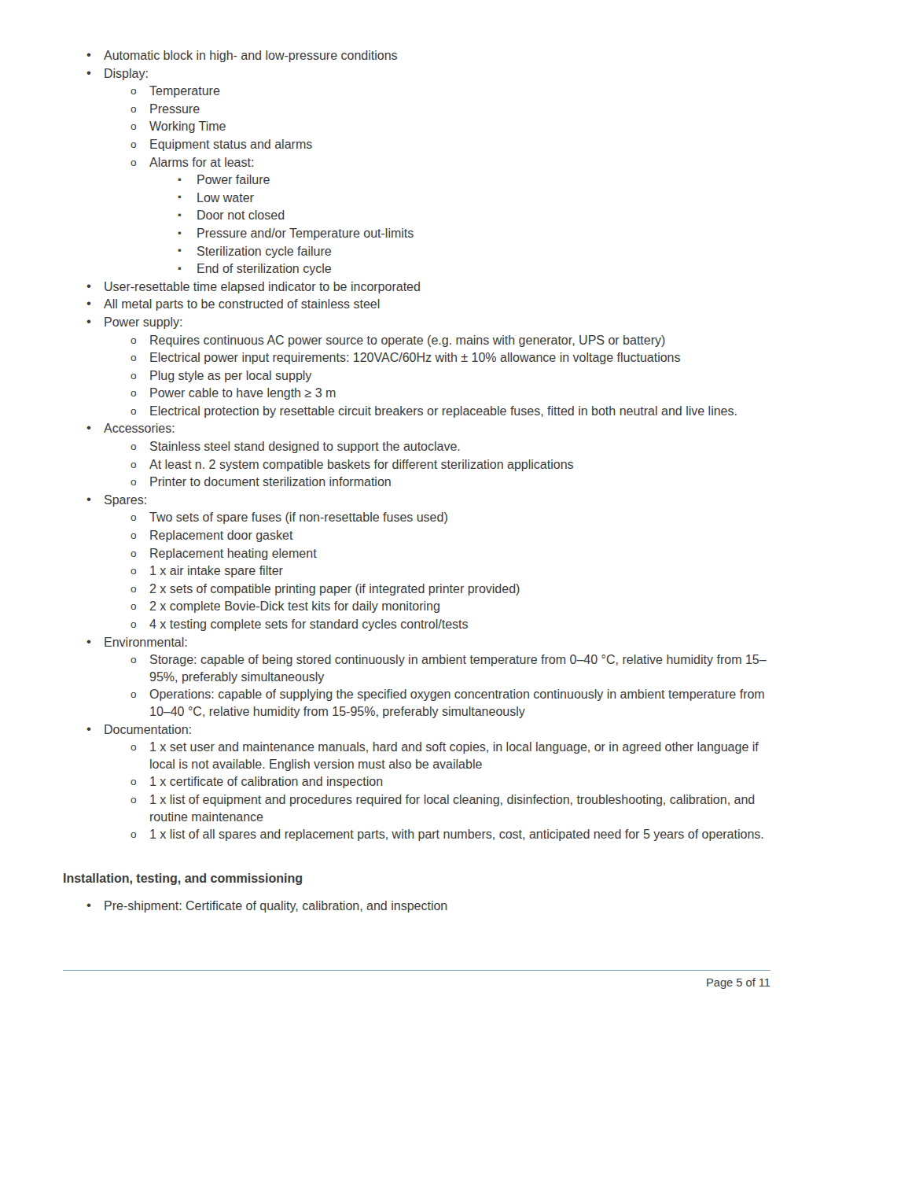Automatic block in high- and low-pressure conditions
Display:
Temperature
Pressure
Working Time
Equipment status and alarms
Alarms for at least:
Power failure
Low water
Door not closed
Pressure and/or Temperature out-limits
Sterilization cycle failure
End of sterilization cycle
User-resettable time elapsed indicator to be incorporated
All metal parts to be constructed of stainless steel
Power supply:
Requires continuous AC power source to operate (e.g. mains with generator, UPS or battery)
Electrical power input requirements: 120VAC/60Hz with ± 10% allowance in voltage fluctuations
Plug style as per local supply
Power cable to have length ≥ 3 m
Electrical protection by resettable circuit breakers or replaceable fuses, fitted in both neutral and live lines.
Accessories:
Stainless steel stand designed to support the autoclave.
At least n. 2 system compatible baskets for different sterilization applications
Printer to document sterilization information
Spares:
Two sets of spare fuses (if non-resettable fuses used)
Replacement door gasket
Replacement heating element
1 x air intake spare filter
2 x sets of compatible printing paper (if integrated printer provided)
2 x complete Bovie-Dick test kits for daily monitoring
4 x testing complete sets for standard cycles control/tests
Environmental:
Storage: capable of being stored continuously in ambient temperature from 0–40 °C, relative humidity from 15–95%, preferably simultaneously
Operations: capable of supplying the specified oxygen concentration continuously in ambient temperature from 10–40 °C, relative humidity from 15-95%, preferably simultaneously
Documentation:
1 x set user and maintenance manuals, hard and soft copies, in local language, or in agreed other language if local is not available. English version must also be available
1 x certificate of calibration and inspection
1 x list of equipment and procedures required for local cleaning, disinfection, troubleshooting, calibration, and routine maintenance
1 x list of all spares and replacement parts, with part numbers, cost, anticipated need for 5 years of operations.
Installation, testing, and commissioning
Pre-shipment: Certificate of quality, calibration, and inspection
Page 5 of 11